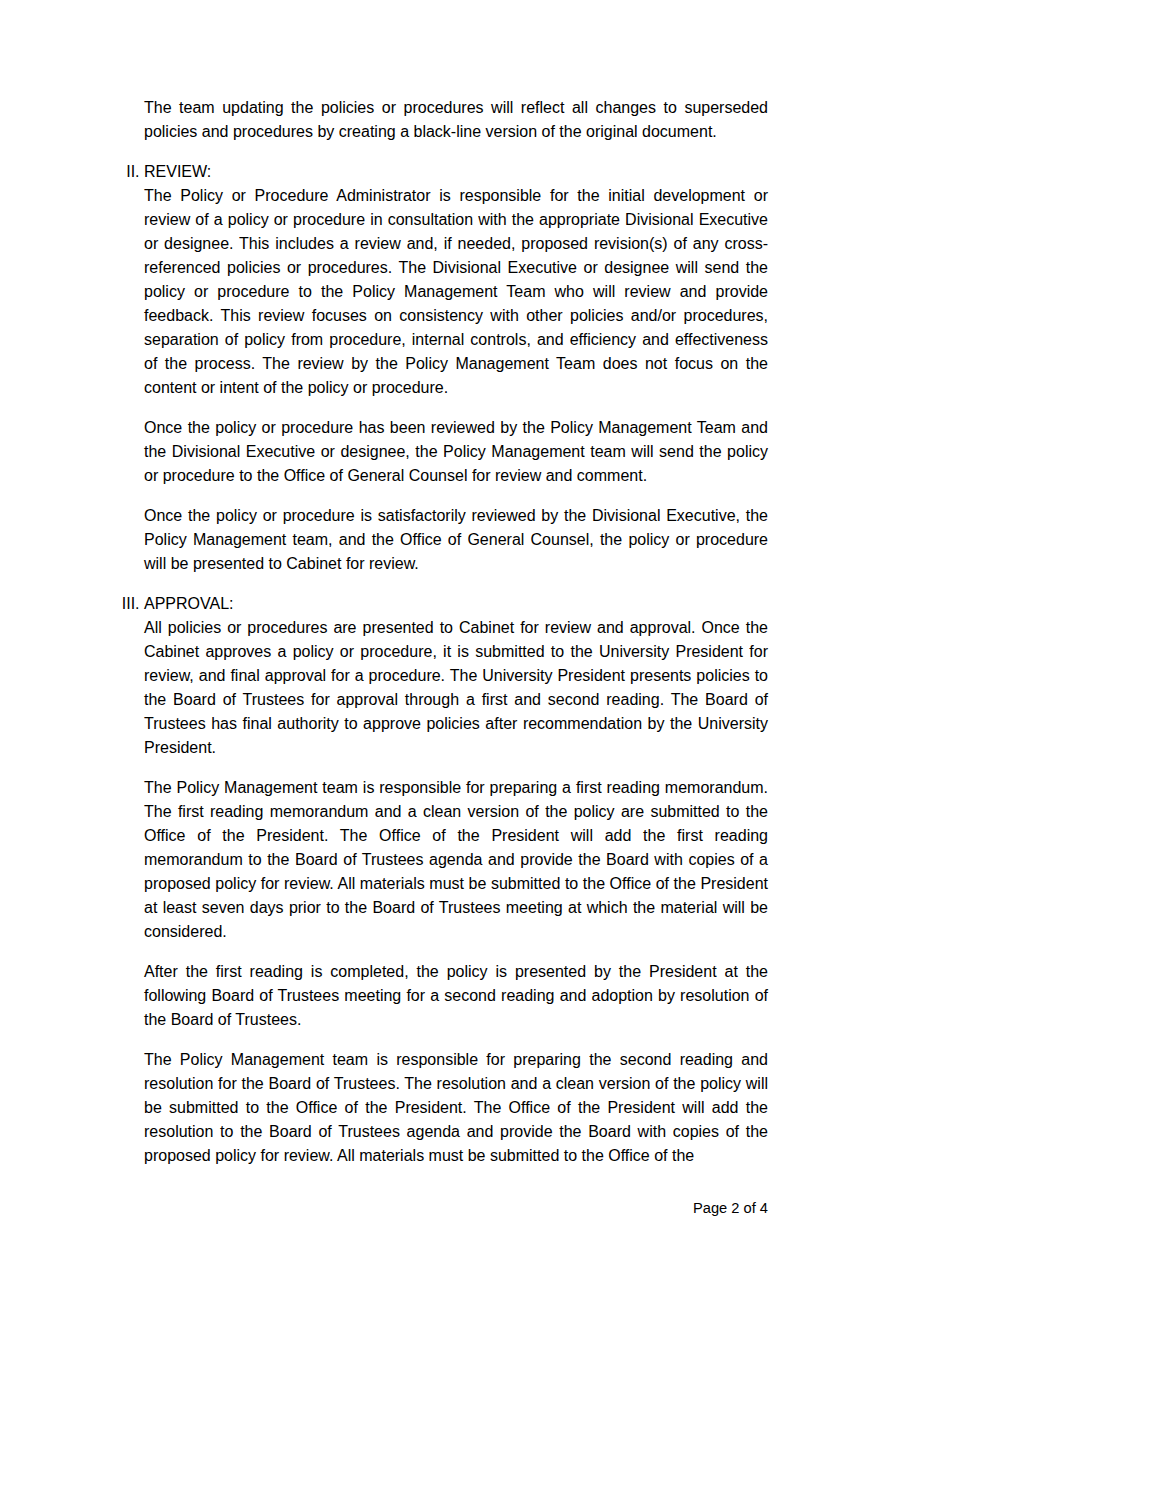The team updating the policies or procedures will reflect all changes to superseded policies and procedures by creating a black-line version of the original document.
REVIEW:
The Policy or Procedure Administrator is responsible for the initial development or review of a policy or procedure in consultation with the appropriate Divisional Executive or designee. This includes a review and, if needed, proposed revision(s) of any cross-referenced policies or procedures. The Divisional Executive or designee will send the policy or procedure to the Policy Management Team who will review and provide feedback. This review focuses on consistency with other policies and/or procedures, separation of policy from procedure, internal controls, and efficiency and effectiveness of the process. The review by the Policy Management Team does not focus on the content or intent of the policy or procedure.
Once the policy or procedure has been reviewed by the Policy Management Team and the Divisional Executive or designee, the Policy Management team will send the policy or procedure to the Office of General Counsel for review and comment.
Once the policy or procedure is satisfactorily reviewed by the Divisional Executive, the Policy Management team, and the Office of General Counsel, the policy or procedure will be presented to Cabinet for review.
APPROVAL:
All policies or procedures are presented to Cabinet for review and approval. Once the Cabinet approves a policy or procedure, it is submitted to the University President for review, and final approval for a procedure. The University President presents policies to the Board of Trustees for approval through a first and second reading. The Board of Trustees has final authority to approve policies after recommendation by the University President.
The Policy Management team is responsible for preparing a first reading memorandum. The first reading memorandum and a clean version of the policy are submitted to the Office of the President. The Office of the President will add the first reading memorandum to the Board of Trustees agenda and provide the Board with copies of a proposed policy for review. All materials must be submitted to the Office of the President at least seven days prior to the Board of Trustees meeting at which the material will be considered.
After the first reading is completed, the policy is presented by the President at the following Board of Trustees meeting for a second reading and adoption by resolution of the Board of Trustees.
The Policy Management team is responsible for preparing the second reading and resolution for the Board of Trustees. The resolution and a clean version of the policy will be submitted to the Office of the President. The Office of the President will add the resolution to the Board of Trustees agenda and provide the Board with copies of the proposed policy for review. All materials must be submitted to the Office of the
Page 2 of 4